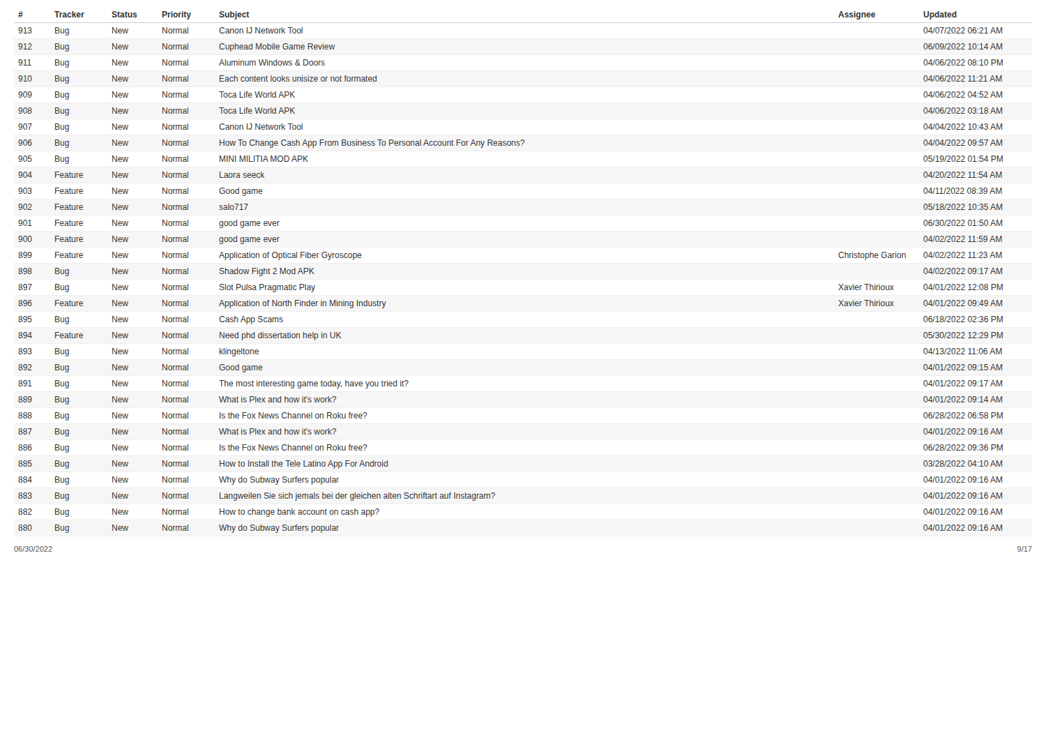| # | Tracker | Status | Priority | Subject | Assignee | Updated |
| --- | --- | --- | --- | --- | --- | --- |
| 913 | Bug | New | Normal | Canon IJ Network Tool | | 04/07/2022 06:21 AM |
| 912 | Bug | New | Normal | Cuphead Mobile Game Review | | 06/09/2022 10:14 AM |
| 911 | Bug | New | Normal | Aluminum Windows & Doors | | 04/06/2022 08:10 PM |
| 910 | Bug | New | Normal | Each content looks unisize or not formated | | 04/06/2022 11:21 AM |
| 909 | Bug | New | Normal | Toca Life World APK | | 04/06/2022 04:52 AM |
| 908 | Bug | New | Normal | Toca Life World APK | | 04/06/2022 03:18 AM |
| 907 | Bug | New | Normal | Canon IJ Network Tool | | 04/04/2022 10:43 AM |
| 906 | Bug | New | Normal | How To Change Cash App From Business To Personal Account For Any Reasons? | | 04/04/2022 09:57 AM |
| 905 | Bug | New | Normal | MINI MILITIA MOD APK | | 05/19/2022 01:54 PM |
| 904 | Feature | New | Normal | Laora seeck | | 04/20/2022 11:54 AM |
| 903 | Feature | New | Normal | Good game | | 04/11/2022 08:39 AM |
| 902 | Feature | New | Normal | salo717 | | 05/18/2022 10:35 AM |
| 901 | Feature | New | Normal | good game ever | | 06/30/2022 01:50 AM |
| 900 | Feature | New | Normal | good game ever | | 04/02/2022 11:59 AM |
| 899 | Feature | New | Normal | Application of Optical Fiber Gyroscope | Christophe Garion | 04/02/2022 11:23 AM |
| 898 | Bug | New | Normal | Shadow Fight 2 Mod APK | | 04/02/2022 09:17 AM |
| 897 | Bug | New | Normal | Slot Pulsa Pragmatic Play | Xavier Thirioux | 04/01/2022 12:08 PM |
| 896 | Feature | New | Normal | Application of North Finder in Mining Industry | Xavier Thirioux | 04/01/2022 09:49 AM |
| 895 | Bug | New | Normal | Cash App Scams | | 06/18/2022 02:36 PM |
| 894 | Feature | New | Normal | Need phd dissertation help in UK | | 05/30/2022 12:29 PM |
| 893 | Bug | New | Normal | klingeltone | | 04/13/2022 11:06 AM |
| 892 | Bug | New | Normal | Good game | | 04/01/2022 09:15 AM |
| 891 | Bug | New | Normal | The most interesting game today, have you tried it? | | 04/01/2022 09:17 AM |
| 889 | Bug | New | Normal | What is Plex and how it's work? | | 04/01/2022 09:14 AM |
| 888 | Bug | New | Normal | Is the Fox News Channel on Roku free? | | 06/28/2022 06:58 PM |
| 887 | Bug | New | Normal | What is Plex and how it's work? | | 04/01/2022 09:16 AM |
| 886 | Bug | New | Normal | Is the Fox News Channel on Roku free? | | 06/28/2022 09:36 PM |
| 885 | Bug | New | Normal | How to Install the Tele Latino App For Android | | 03/28/2022 04:10 AM |
| 884 | Bug | New | Normal | Why do Subway Surfers popular | | 04/01/2022 09:16 AM |
| 883 | Bug | New | Normal | Langweilen Sie sich jemals bei der gleichen alten Schriftart auf Instagram? | | 04/01/2022 09:16 AM |
| 882 | Bug | New | Normal | How to change bank account on cash app? | | 04/01/2022 09:16 AM |
| 880 | Bug | New | Normal | Why do Subway Surfers popular | | 04/01/2022 09:16 AM |
06/30/2022 9/17